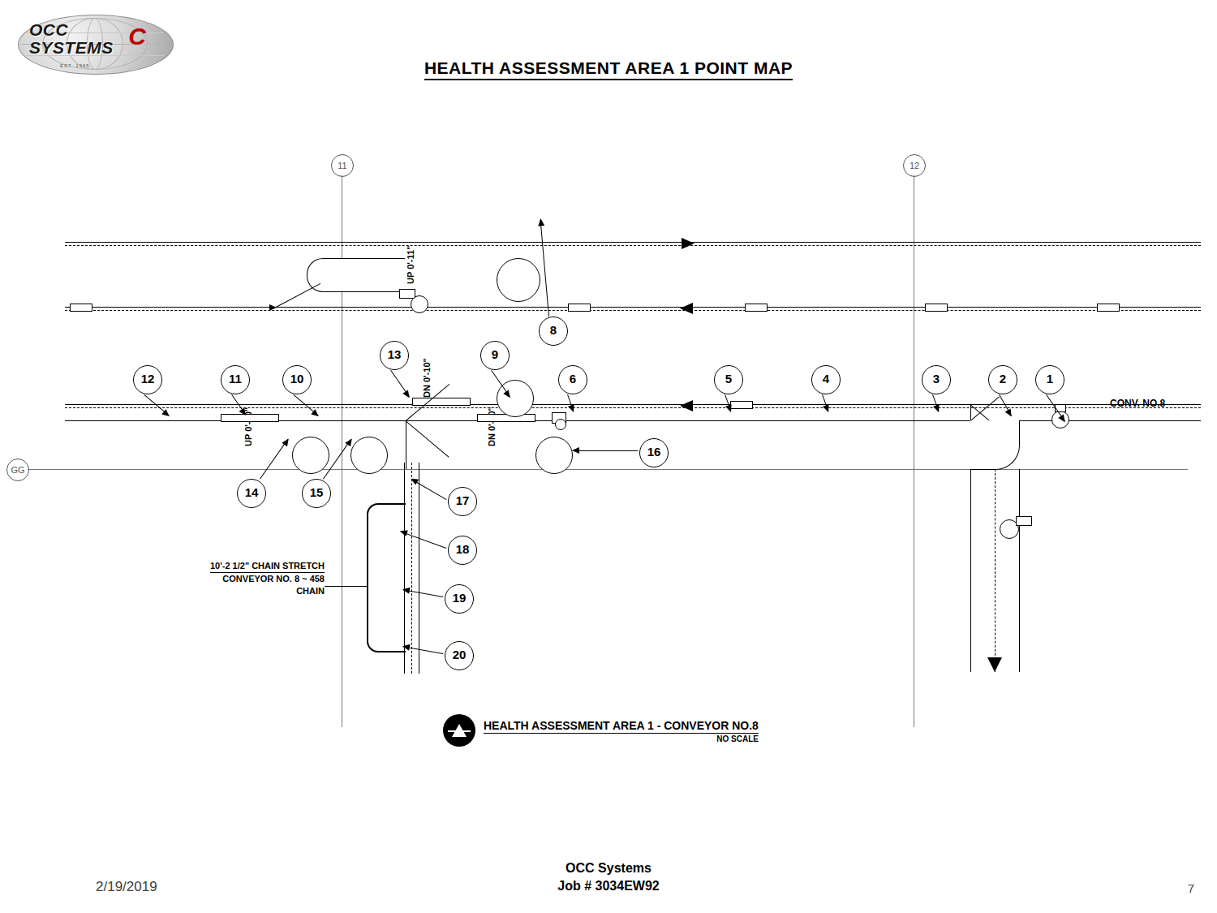OCC
SYSTEMS
C
EST. 1965
HEALTH ASSESSMENT AREA 1 POINT MAP
11
12
GG
UP 0'-11"
DN 0'-10"
DN 0'-10"
UP 0'-10"
10'-2 1/2" CHAIN STRETCH
CONVEYOR NO. 8 ~ 458 CHAIN
CONV. NO.8
1
2
3
4
5
6
8
9
10
11
12
13
14
15
16
17
18
19
20
HEALTH ASSESSMENT AREA 1 - CONVEYOR NO.8 NO SCALE
2/19/2019
OCC Systems
Job # 3034EW92
7